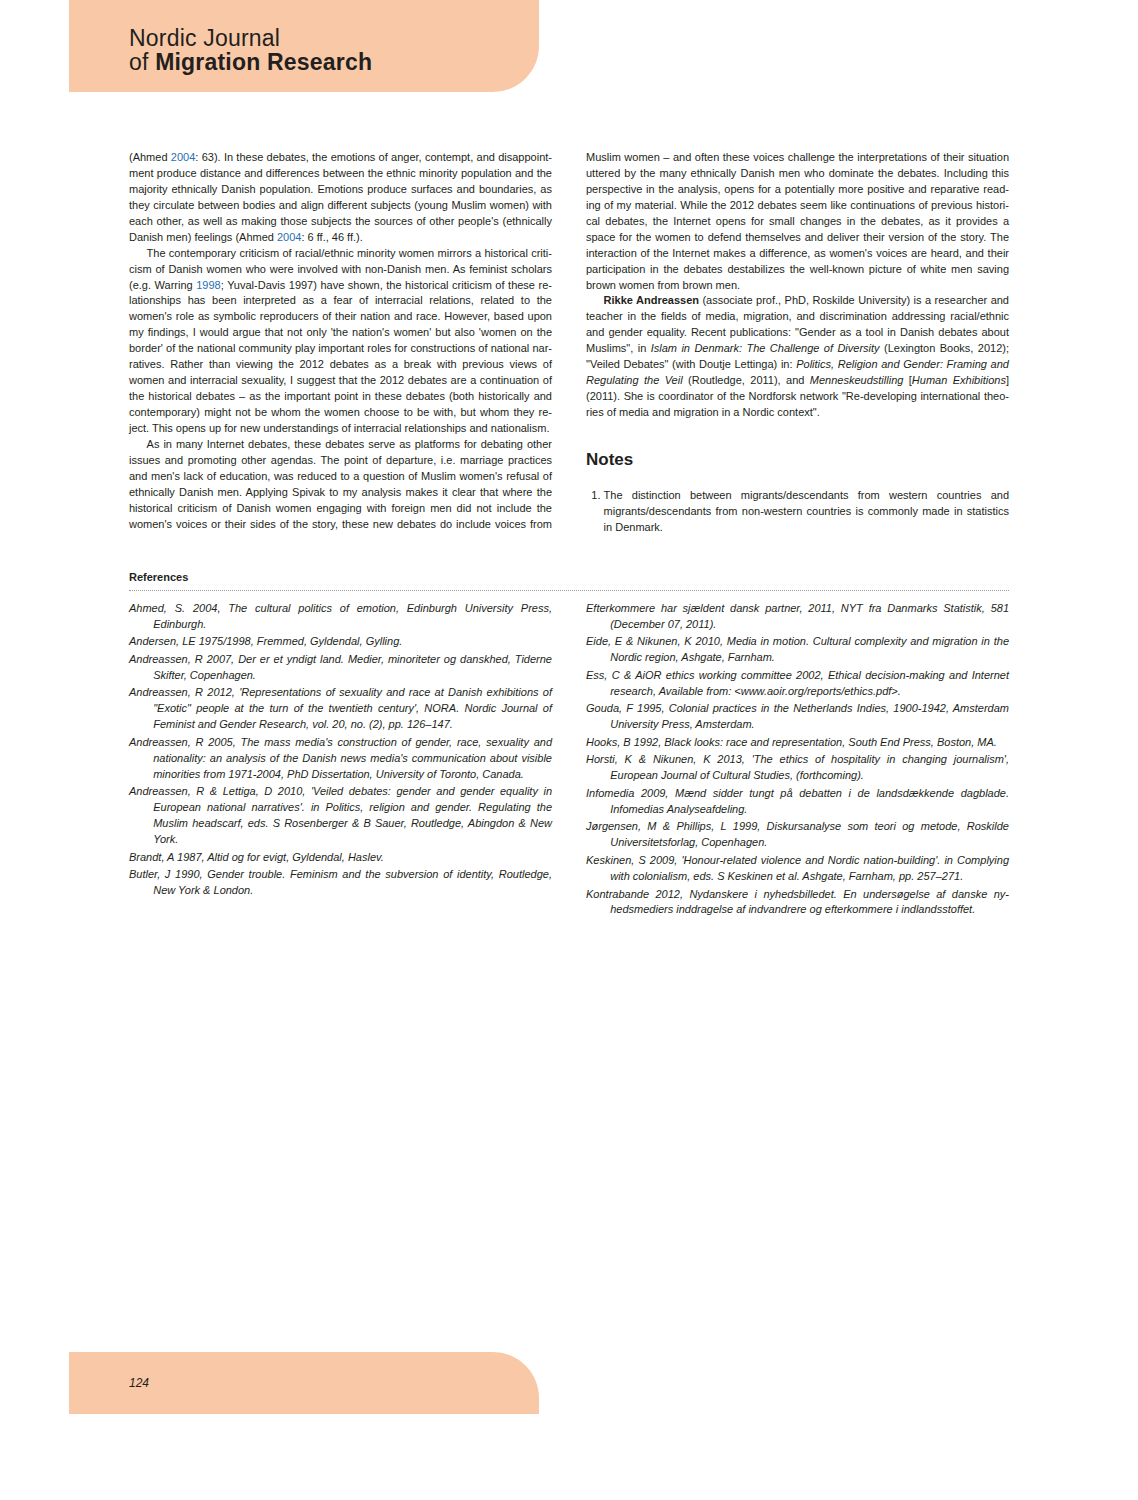Nordic Journal
of Migration Research
(Ahmed 2004: 63). In these debates, the emotions of anger, contempt, and disappointment produce distance and differences between the ethnic minority population and the majority ethnically Danish population. Emotions produce surfaces and boundaries, as they circulate between bodies and align different subjects (young Muslim women) with each other, as well as making those subjects the sources of other people's (ethnically Danish men) feelings (Ahmed 2004: 6 ff., 46 ff.).
The contemporary criticism of racial/ethnic minority women mirrors a historical criticism of Danish women who were involved with non-Danish men. As feminist scholars (e.g. Warring 1998; Yuval-Davis 1997) have shown, the historical criticism of these relationships has been interpreted as a fear of interracial relations, related to the women's role as symbolic reproducers of their nation and race. However, based upon my findings, I would argue that not only 'the nation's women' but also 'women on the border' of the national community play important roles for constructions of national narratives. Rather than viewing the 2012 debates as a break with previous views of women and interracial sexuality, I suggest that the 2012 debates are a continuation of the historical debates – as the important point in these debates (both historically and contemporary) might not be whom the women choose to be with, but whom they reject. This opens up for new understandings of interracial relationships and nationalism.
As in many Internet debates, these debates serve as platforms for debating other issues and promoting other agendas. The point of departure, i.e. marriage practices and men's lack of education, was reduced to a question of Muslim women's refusal of ethnically Danish men. Applying Spivak to my analysis makes it clear that where the historical criticism of Danish women engaging with foreign men did not include the women's voices or their sides of the story, these new debates do include voices from Muslim women – and often these voices challenge the interpretations of their situation uttered by the many ethnically Danish men who dominate the debates. Including this perspective in the analysis, opens for a potentially more positive and reparative reading of my material. While the 2012 debates seem like continuations of previous historical debates, the Internet opens for small changes in the debates, as it provides a space for the women to defend themselves and deliver their version of the story. The interaction of the Internet makes a difference, as women's voices are heard, and their participation in the debates destabilizes the well-known picture of white men saving brown women from brown men.
Rikke Andreassen (associate prof., PhD, Roskilde University) is a researcher and teacher in the fields of media, migration, and discrimination addressing racial/ethnic and gender equality. Recent publications: "Gender as a tool in Danish debates about Muslims", in Islam in Denmark: The Challenge of Diversity (Lexington Books, 2012); "Veiled Debates" (with Doutje Lettinga) in: Politics, Religion and Gender: Framing and Regulating the Veil (Routledge, 2011), and Menneskeudstilling [Human Exhibitions](2011). She is coordinator of the Nordforsk network "Re-developing international theories of media and migration in a Nordic context".
Notes
The distinction between migrants/descendants from western countries and migrants/descendants from non-western countries is commonly made in statistics in Denmark.
References
Ahmed, S. 2004, The cultural politics of emotion, Edinburgh University Press, Edinburgh.
Andersen, LE 1975/1998, Fremmed, Gyldendal, Gylling.
Andreassen, R 2007, Der er et yndigt land. Medier, minoriteter og danskhed, Tiderne Skifter, Copenhagen.
Andreassen, R 2012, 'Representations of sexuality and race at Danish exhibitions of "Exotic" people at the turn of the twentieth century', NORA. Nordic Journal of Feminist and Gender Research, vol. 20, no. (2), pp. 126–147.
Andreassen, R 2005, The mass media's construction of gender, race, sexuality and nationality: an analysis of the Danish news media's communication about visible minorities from 1971-2004, PhD Dissertation, University of Toronto, Canada.
Andreassen, R & Lettiga, D 2010, 'Veiled debates: gender and gender equality in European national narratives'. in Politics, religion and gender. Regulating the Muslim headscarf, eds. S Rosenberger & B Sauer, Routledge, Abingdon & New York.
Brandt, A 1987, Altid og for evigt, Gyldendal, Haslev.
Butler, J 1990, Gender trouble. Feminism and the subversion of identity, Routledge, New York & London.
Efterkommere har sjældent dansk partner, 2011, NYT fra Danmarks Statistik, 581 (December 07, 2011).
Eide, E & Nikunen, K 2010, Media in motion. Cultural complexity and migration in the Nordic region, Ashgate, Farnham.
Ess, C & AiOR ethics working committee 2002, Ethical decision-making and Internet research, Available from: <www.aoir.org/reports/ethics.pdf>.
Gouda, F 1995, Colonial practices in the Netherlands Indies, 1900-1942, Amsterdam University Press, Amsterdam.
Hooks, B 1992, Black looks: race and representation, South End Press, Boston, MA.
Horsti, K & Nikunen, K 2013, 'The ethics of hospitality in changing journalism', European Journal of Cultural Studies, (forthcoming).
Infomedia 2009, Mænd sidder tungt på debatten i de landsdækkende dagblade. Infomedias Analyseafdeling.
Jørgensen, M & Phillips, L 1999, Diskursanalyse som teori og metode, Roskilde Universitetsforlag, Copenhagen.
Keskinen, S 2009, 'Honour-related violence and Nordic nation-building'. in Complying with colonialism, eds. S Keskinen et al. Ashgate, Farnham, pp. 257–271.
Kontrabande 2012, Nydanskere i nyhedsbilledet. En undersøgelse af danske nyhedsmediers inddragelse af indvandrere og efterkommere i indlandsstoffet.
124